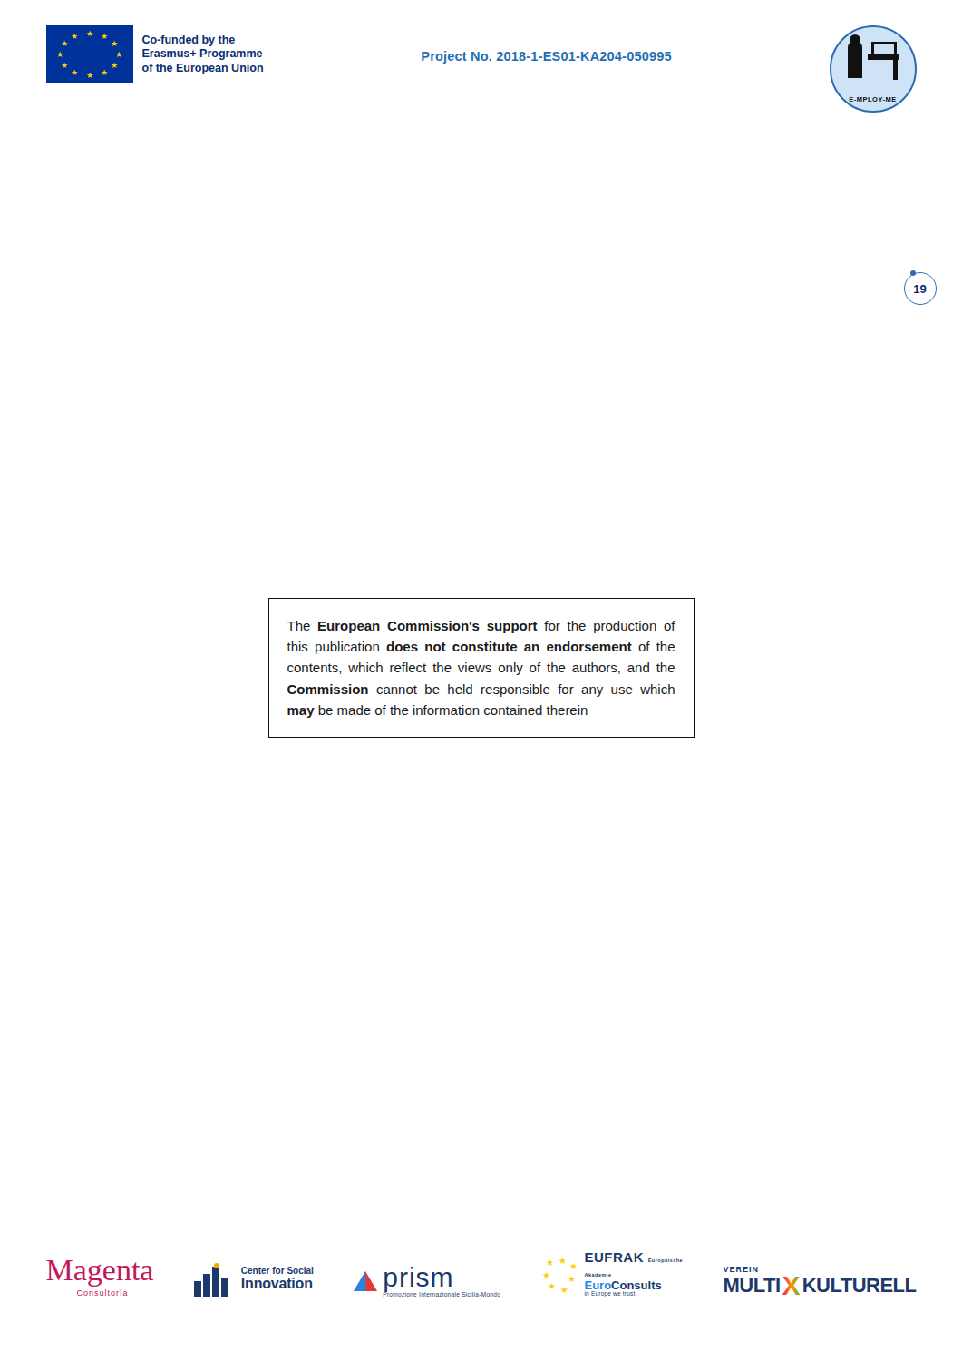★ ★ ★ ★ ★ ★ ★ ★ ★ ★ ★ ★
Co-funded by the
Erasmus+ Programme
of the European Union
Project No. 2018-1-ES01-KA204-050995
E-MPLOY-ME
19
The European Commission's support for the production of this publication does not constitute an endorsement of the contents, which reflect the views only of the authors, and the Commission cannot be held responsible for any use which may be made of the information contained therein
Magenta
Consultoría
Center for Social
Innovation
prism
Promozione Internazionale Sicilia-Mondo
★ ★ ★ ★ ★ ★ ★
EUFRAK Europäische
Akademie
Euro Consults
in Europe we trust
VEREIN
MULTI XKULTURELL